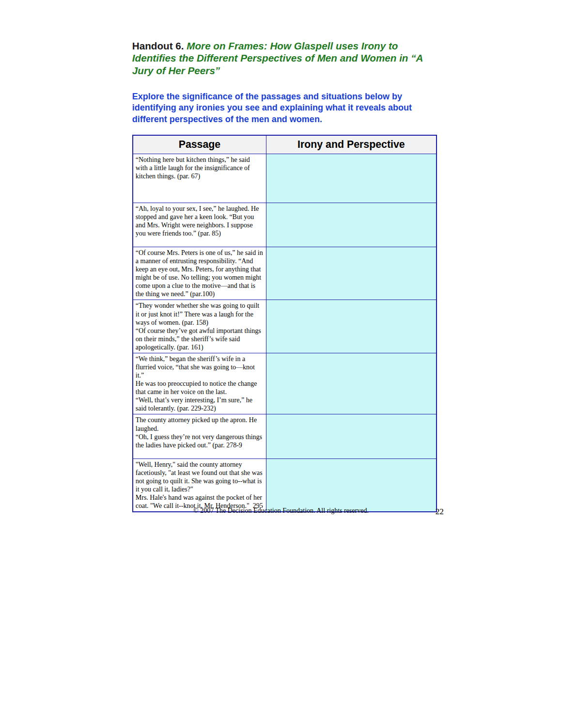Handout 6. More on Frames: How Glaspell uses Irony to Identifies the Different Perspectives of Men and Women in “A Jury of Her Peers”
Explore the significance of the passages and situations below by identifying any ironies you see and explaining what it reveals about different perspectives of the men and women.
| Passage | Irony and Perspective |
| --- | --- |
| “Nothing here but kitchen things,” he said with a little laugh for the insignificance of kitchen things. (par. 67) | |
| “Ah, loyal to your sex, I see,” he laughed. He stopped and gave her a keen look. “But you and Mrs. Wright were neighbors. I suppose you were friends too.” (par. 85) | |
| “Of course Mrs. Peters is one of us,” he said in a manner of entrusting responsibility. “And keep an eye out, Mrs. Peters, for anything that might be of use. No telling; you women might come upon a clue to the motive—and that is the thing we need.” (par.100) | |
| “They wonder whether she was going to quilt it or just knot it!” There was a laugh for the ways of women. (par. 158) “Of course they’ve got awful important things on their minds,” the sheriff’s wife said apologetically. (par. 161) | |
| “We think,” began the sheriff’s wife in a flurried voice, “that she was going to—knot it.” He was too preoccupied to notice the change that came in her voice on the last. “Well, that’s very interesting, I’m sure,” he said tolerantly. (par. 229-232) | |
| The county attorney picked up the apron. He laughed. “Oh, I guess they’re not very dangerous things the ladies have picked out.” (par. 278-9 | |
| "Well, Henry," said the county attorney facetiously, "at least we found out that she was not going to quilt it. She was going to--what is it you call it, ladies?" Mrs. Hale's hand was against the pocket of her coat. "We call it--knot it, Mr. Henderson." 295 | |
© 2007 The Decision Education Foundation. All rights reserved. 22